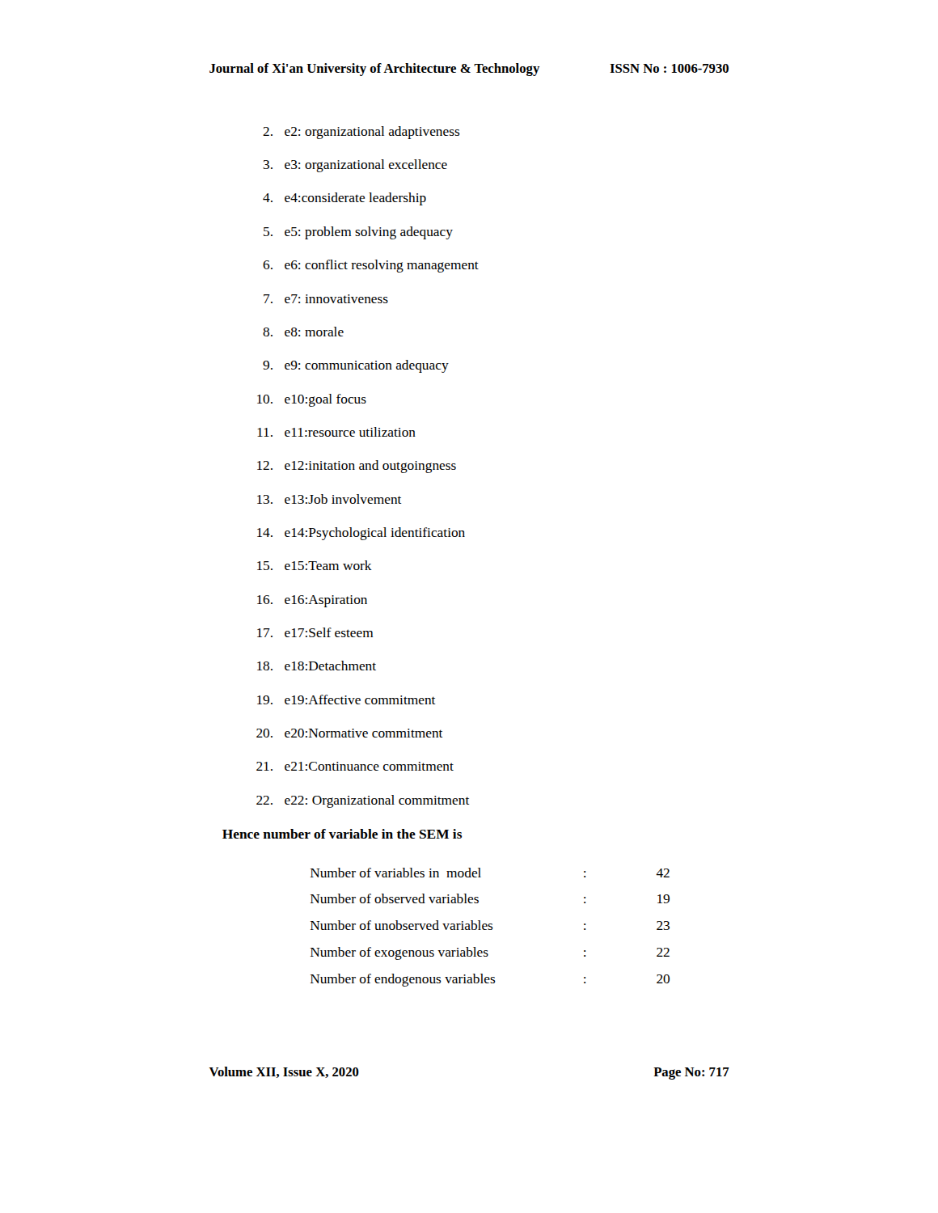Journal of Xi'an University of Architecture & Technology ISSN No : 1006-7930
2. e2: organizational adaptiveness
3. e3: organizational excellence
4. e4:considerate leadership
5. e5: problem solving adequacy
6. e6: conflict resolving management
7. e7: innovativeness
8. e8: morale
9. e9: communication adequacy
10. e10:goal focus
11. e11:resource utilization
12. e12:initation and outgoingness
13. e13:Job involvement
14. e14:Psychological identification
15. e15:Team work
16. e16:Aspiration
17. e17:Self esteem
18. e18:Detachment
19. e19:Affective commitment
20. e20:Normative commitment
21. e21:Continuance commitment
22. e22: Organizational commitment
Hence number of variable in the SEM is
| Number of variables in model | : | 42 |
| Number of observed variables | : | 19 |
| Number of unobserved variables | : | 23 |
| Number of exogenous variables | : | 22 |
| Number of endogenous variables | : | 20 |
Volume XII, Issue X, 2020 Page No: 717